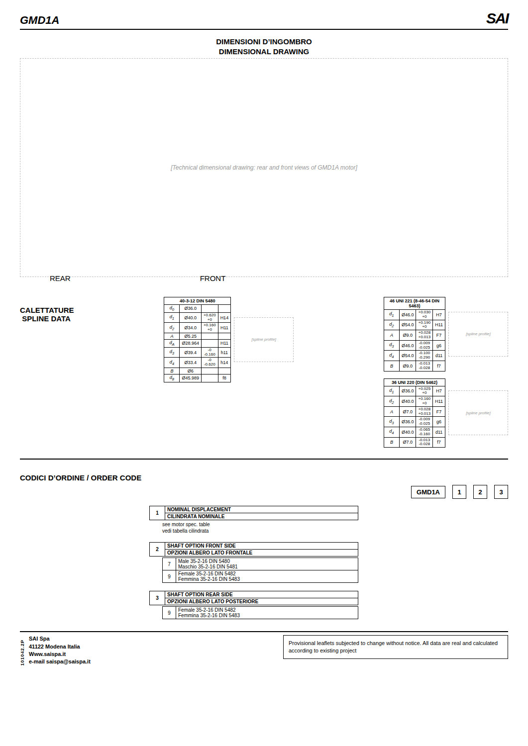GMD1A
SAI
DIMENSIONI D’INGOMBRO
DIMENSIONAL DRAWING
[Technical dimensional drawing: rear and front views of GMD1A motor]
REAR FRONT
CALETTATURE
SPLINE DATA
40-3-12 DIN 5480
| d 0 | Ø36.0 | | |
| d 1 | Ø40.0 | +0.620 +0 | H14 |
| d 2 | Ø34.0 | +0.160 +0 | H11 |
| A | Ø5.25 | | |
| d A | Ø28.964 | | H11 |
| d 3 | Ø39.4 | -0 -0.160 | h11 |
| d 4 | Ø33.4 | -0 -0.620 | h14 |
| B | Ø6 | | |
| d 8 | Ø45.989 | | f8 |
[spline profile]
46 UNI 221 (8-46-54 DIN 5463)
| d 1 | Ø46.0 | +0.030 +0 | H7 |
| d 2 | Ø54.0 | +0.190 +0 | H11 |
| A | Ø9.0 | +0.028 +0.013 | F7 |
| d 3 | Ø46.0 | -0.009 -0.025 | g6 |
| d 4 | Ø54.0 | -0.100 -0.290 | d11 |
| B | Ø9.0 | -0.013 -0.028 | f7 |
[spline profile]
36 UNI 220 (DIN 5462)
| d 1 | Ø36.0 | +0.025 +0 | H7 |
| d 2 | Ø40.0 | +0.160 +0 | H11 |
| A | Ø7.0 | +0.028 +0.013 | F7 |
| d 3 | Ø36.0 | -0.009 -0.025 | g6 |
| d 4 | Ø40.0 | -0.065 -0.160 | d11 |
| B | Ø7.0 | -0.013 -0.028 | f7 |
[spline profile]
CODICI D’ORDINE / ORDER CODE
GMD1A 1 2 3
| 1 | NOMINAL DISPLACEMENT |
| CILINDRATA NOMINALE |
see motor spec. table
vedi tabella cilindrata
| 2 | SHAFT OPTION FRONT SIDE |
| OPZIONI ALBERO LATO FRONTALE |
| 7 | Male 35-2-16 DIN 5480 Maschio 35-2-16 DIN 5481 |
| 9 | Female 35-2-16 DIN 5482 Femmina 35-2-16 DIN 5483 |
| 3 | SHAFT OPTION REAR SIDE |
| OPZIONI ALBERO LATO POSTERIORE |
| 9 | Female 35-2-16 DIN 5482 Femmina 35-2-16 DIN 5483 |
101042.2P
SAI Spa
41122 Modena Italia
Www.saispa.it
e-mail saispa@saispa.it
Provisional leaflets subjected to change without notice. All data are real and calculated according to existing project